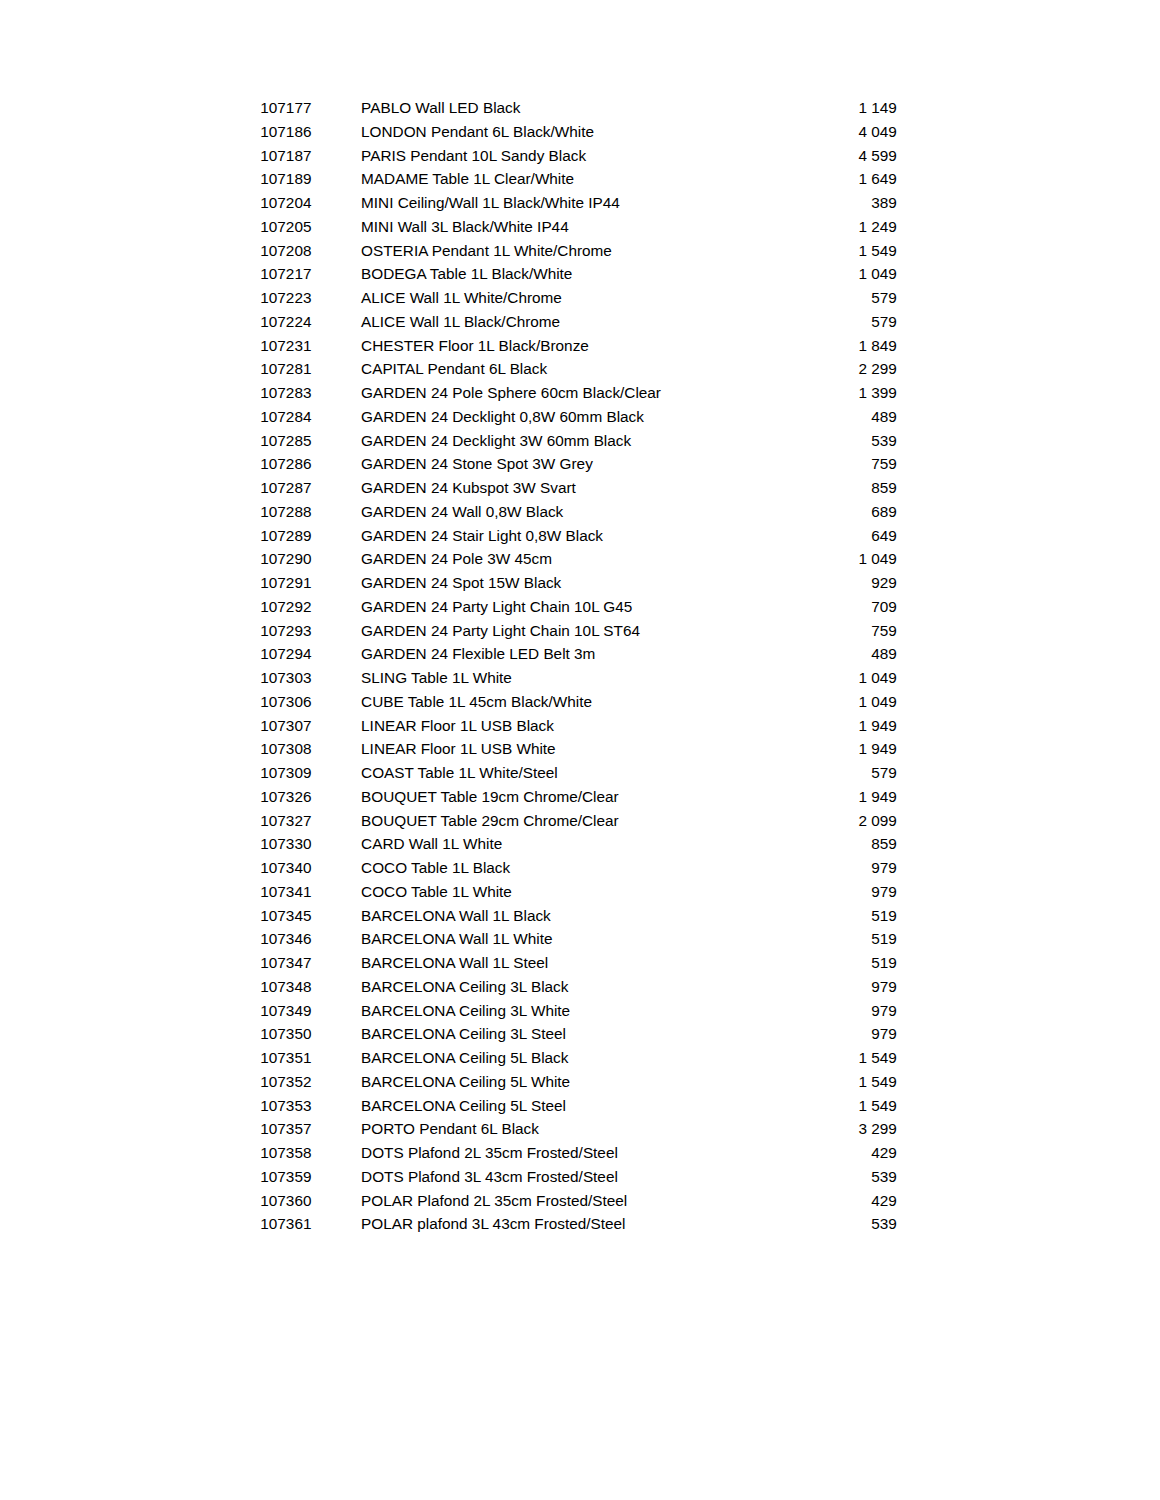| 107177 | PABLO Wall LED Black | 1 149 |
| 107186 | LONDON Pendant 6L Black/White | 4 049 |
| 107187 | PARIS Pendant 10L Sandy Black | 4 599 |
| 107189 | MADAME Table 1L Clear/White | 1 649 |
| 107204 | MINI Ceiling/Wall 1L Black/White IP44 | 389 |
| 107205 | MINI Wall 3L Black/White IP44 | 1 249 |
| 107208 | OSTERIA Pendant 1L White/Chrome | 1 549 |
| 107217 | BODEGA Table 1L Black/White | 1 049 |
| 107223 | ALICE Wall 1L White/Chrome | 579 |
| 107224 | ALICE Wall 1L Black/Chrome | 579 |
| 107231 | CHESTER Floor 1L Black/Bronze | 1 849 |
| 107281 | CAPITAL Pendant 6L Black | 2 299 |
| 107283 | GARDEN 24 Pole Sphere 60cm Black/Clear | 1 399 |
| 107284 | GARDEN 24 Decklight 0,8W 60mm Black | 489 |
| 107285 | GARDEN 24 Decklight 3W 60mm Black | 539 |
| 107286 | GARDEN 24 Stone Spot 3W Grey | 759 |
| 107287 | GARDEN 24 Kubspot 3W Svart | 859 |
| 107288 | GARDEN 24 Wall 0,8W Black | 689 |
| 107289 | GARDEN 24 Stair Light 0,8W Black | 649 |
| 107290 | GARDEN 24 Pole 3W 45cm | 1 049 |
| 107291 | GARDEN 24 Spot 15W Black | 929 |
| 107292 | GARDEN 24 Party Light Chain 10L G45 | 709 |
| 107293 | GARDEN 24 Party Light Chain 10L ST64 | 759 |
| 107294 | GARDEN 24 Flexible LED Belt 3m | 489 |
| 107303 | SLING Table 1L White | 1 049 |
| 107306 | CUBE Table 1L 45cm Black/White | 1 049 |
| 107307 | LINEAR Floor 1L USB Black | 1 949 |
| 107308 | LINEAR Floor 1L USB White | 1 949 |
| 107309 | COAST Table 1L White/Steel | 579 |
| 107326 | BOUQUET Table 19cm Chrome/Clear | 1 949 |
| 107327 | BOUQUET Table 29cm Chrome/Clear | 2 099 |
| 107330 | CARD Wall 1L White | 859 |
| 107340 | COCO Table 1L Black | 979 |
| 107341 | COCO Table 1L White | 979 |
| 107345 | BARCELONA Wall 1L Black | 519 |
| 107346 | BARCELONA Wall 1L White | 519 |
| 107347 | BARCELONA Wall 1L Steel | 519 |
| 107348 | BARCELONA Ceiling 3L Black | 979 |
| 107349 | BARCELONA Ceiling 3L White | 979 |
| 107350 | BARCELONA Ceiling 3L Steel | 979 |
| 107351 | BARCELONA Ceiling 5L Black | 1 549 |
| 107352 | BARCELONA Ceiling 5L White | 1 549 |
| 107353 | BARCELONA Ceiling 5L Steel | 1 549 |
| 107357 | PORTO Pendant 6L Black | 3 299 |
| 107358 | DOTS Plafond 2L 35cm Frosted/Steel | 429 |
| 107359 | DOTS Plafond 3L 43cm Frosted/Steel | 539 |
| 107360 | POLAR Plafond 2L 35cm Frosted/Steel | 429 |
| 107361 | POLAR plafond 3L 43cm Frosted/Steel | 539 |